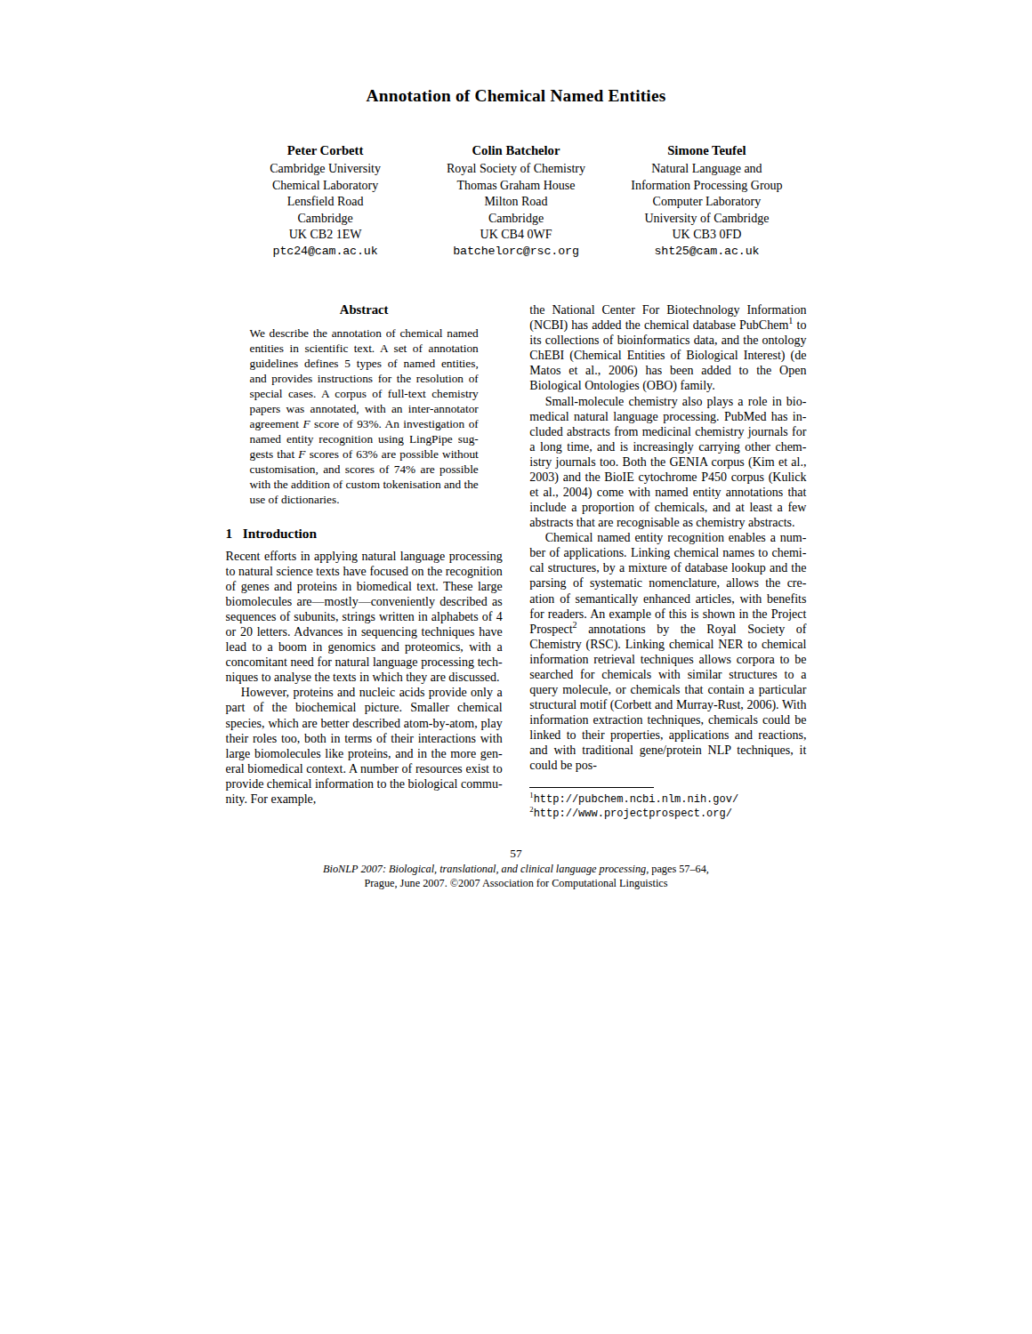Annotation of Chemical Named Entities
Peter Corbett Cambridge University
Chemical Laboratory
Lensfield Road
Cambridge
UK CB2 1EW
ptc24@cam.ac.uk
Colin Batchelor Royal Society of Chemistry
Thomas Graham House
Milton Road
Cambridge
UK CB4 0WF
batchelorc@rsc.org
Simone Teufel Natural Language and
Information Processing Group
Computer Laboratory
University of Cambridge
UK CB3 0FD
sht25@cam.ac.uk
Abstract
We describe the annotation of chemical named entities in scientific text. A set of annotation guidelines defines 5 types of named entities, and provides instructions for the resolution of special cases. A corpus of full-text chemistry papers was annotated, with an inter-annotator agreement F score of 93%. An investigation of named entity recognition using LingPipe suggests that F scores of 63% are possible without customisation, and scores of 74% are possible with the addition of custom tokenisation and the use of dictionaries.
1 Introduction
Recent efforts in applying natural language processing to natural science texts have focused on the recognition of genes and proteins in biomedical text. These large biomolecules are—mostly—conveniently described as sequences of subunits, strings written in alphabets of 4 or 20 letters. Advances in sequencing techniques have lead to a boom in genomics and proteomics, with a concomitant need for natural language processing techniques to analyse the texts in which they are discussed.
However, proteins and nucleic acids provide only a part of the biochemical picture. Smaller chemical species, which are better described atom-by-atom, play their roles too, both in terms of their interactions with large biomolecules like proteins, and in the more general biomedical context. A number of resources exist to provide chemical information to the biological community. For example,
the National Center For Biotechnology Information (NCBI) has added the chemical database PubChem1 to its collections of bioinformatics data, and the ontology ChEBI (Chemical Entities of Biological Interest) (de Matos et al., 2006) has been added to the Open Biological Ontologies (OBO) family.
Small-molecule chemistry also plays a role in biomedical natural language processing. PubMed has included abstracts from medicinal chemistry journals for a long time, and is increasingly carrying other chemistry journals too. Both the GENIA corpus (Kim et al., 2003) and the BioIE cytochrome P450 corpus (Kulick et al., 2004) come with named entity annotations that include a proportion of chemicals, and at least a few abstracts that are recognisable as chemistry abstracts.
Chemical named entity recognition enables a number of applications. Linking chemical names to chemical structures, by a mixture of database lookup and the parsing of systematic nomenclature, allows the creation of semantically enhanced articles, with benefits for readers. An example of this is shown in the Project Prospect2 annotations by the Royal Society of Chemistry (RSC). Linking chemical NER to chemical information retrieval techniques allows corpora to be searched for chemicals with similar structures to a query molecule, or chemicals that contain a particular structural motif (Corbett and Murray-Rust, 2006). With information extraction techniques, chemicals could be linked to their properties, applications and reactions, and with traditional gene/protein NLP techniques, it could be pos-
1http://pubchem.ncbi.nlm.nih.gov/
2http://www.projectprospect.org/
57
BioNLP 2007: Biological, translational, and clinical language processing, pages 57–64,
Prague, June 2007. ©2007 Association for Computational Linguistics